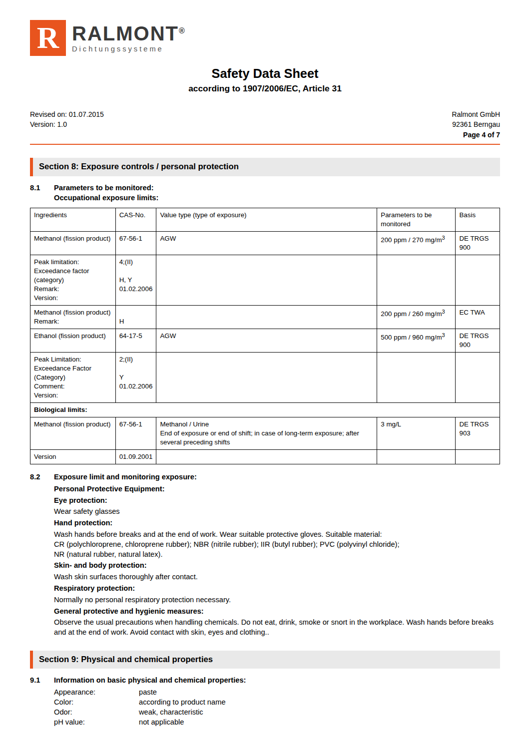R
RALMONT®
Dichtungssysteme
Safety Data Sheet
according to 1907/2006/EC, Article 31
Revised on: 01.07.2015
Version: 1.0
Ralmont GmbH
92361 Berngau
Page 4 of 7
Section 8: Exposure controls / personal protection
8.1
Parameters to be monitored:
Occupational exposure limits:
| Ingredients | CAS-No. | Value type (type of exposure) | Parameters to be monitored | Basis |
| --- | --- | --- | --- | --- |
| Methanol (fission product) | 67-56-1 | AGW | 200 ppm / 270 mg/m 3 | DE TRGS 900 |
| Peak limitation: Exceedance factor (category) Remark: Version: | 4;(II) H, Y 01.02.2006 | | | |
| Methanol (fission product) Remark: | H | | 200 ppm / 260 mg/m 3 | EC TWA |
| Ethanol (fission product) | 64-17-5 | AGW | 500 ppm / 960 mg/m 3 | DE TRGS 900 |
| Peak Limitation: Exceedance Factor (Category) Comment: Version: | 2;(II) Y 01.02.2006 | | | |
| Biological limits: |
| Methanol (fission product) | 67-56-1 | Methanol / Urine End of exposure or end of shift; in case of long-term exposure; after several preceding shifts | 3 mg/L | DE TRGS 903 |
| Version | 01.09.2001 | | | |
8.2
Exposure limit and monitoring exposure:
Personal Protective Equipment:
Eye protection:
Wear safety glasses
Hand protection:
Wash hands before breaks and at the end of work. Wear suitable protective gloves. Suitable material:
CR (polychloroprene, chloroprene rubber); NBR (nitrile rubber); IIR (butyl rubber); PVC (polyvinyl chloride);
NR (natural rubber, natural latex).
Skin- and body protection:
Wash skin surfaces thoroughly after contact.
Respiratory protection:
Normally no personal respiratory protection necessary.
General protective and hygienic measures:
Observe the usual precautions when handling chemicals. Do not eat, drink, smoke or snort in the workplace. Wash hands before breaks and at the end of work. Avoid contact with skin, eyes and clothing..
Section 9: Physical and chemical properties
9.1
Information on basic physical and chemical properties:
Appearance: paste
Color: according to product name
Odor: weak, characteristic
pH value: not applicable